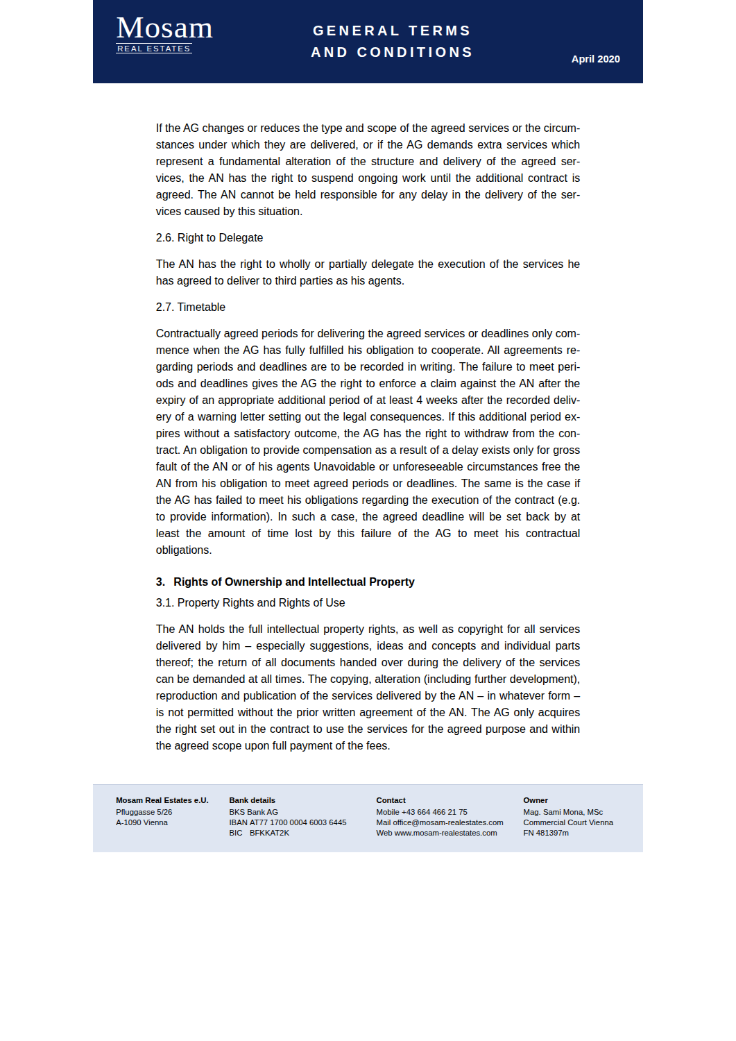Mosam Real Estates
General Terms
and Conditions
April 2020
If the AG changes or reduces the type and scope of the agreed services or the circumstances under which they are delivered, or if the AG demands extra services which represent a fundamental alteration of the structure and delivery of the agreed services, the AN has the right to suspend ongoing work until the additional contract is agreed. The AN cannot be held responsible for any delay in the delivery of the services caused by this situation.
2.6. Right to Delegate
The AN has the right to wholly or partially delegate the execution of the services he has agreed to deliver to third parties as his agents.
2.7. Timetable
Contractually agreed periods for delivering the agreed services or deadlines only commence when the AG has fully fulfilled his obligation to cooperate. All agreements regarding periods and deadlines are to be recorded in writing. The failure to meet periods and deadlines gives the AG the right to enforce a claim against the AN after the expiry of an appropriate additional period of at least 4 weeks after the recorded delivery of a warning letter setting out the legal consequences. If this additional period expires without a satisfactory outcome, the AG has the right to withdraw from the contract. An obligation to provide compensation as a result of a delay exists only for gross fault of the AN or of his agents Unavoidable or unforeseeable circumstances free the AN from his obligation to meet agreed periods or deadlines. The same is the case if the AG has failed to meet his obligations regarding the execution of the contract (e.g. to provide information). In such a case, the agreed deadline will be set back by at least the amount of time lost by this failure of the AG to meet his contractual obligations.
3. Rights of Ownership and Intellectual Property
3.1. Property Rights and Rights of Use
The AN holds the full intellectual property rights, as well as copyright for all services delivered by him – especially suggestions, ideas and concepts and individual parts thereof; the return of all documents handed over during the delivery of the services can be demanded at all times. The copying, alteration (including further development), reproduction and publication of the services delivered by the AN – in whatever form – is not permitted without the prior written agreement of the AN. The AG only acquires the right set out in the contract to use the services for the agreed purpose and within the agreed scope upon full payment of the fees.
Mosam Real Estates e.U.
Pfluggasse 5/26
A-1090 Vienna
Bank details
BKS Bank AG
IBANAT77 1700 0004 6003 6445
BICBFKKAT2K
Contact
Mobile +43 664 466 21 75
Mail office@mosam-realestates.com
Web www.mosam-realestates.com
Owner
Mag. Sami Mona, MSc
Commercial Court Vienna
FN 481397m